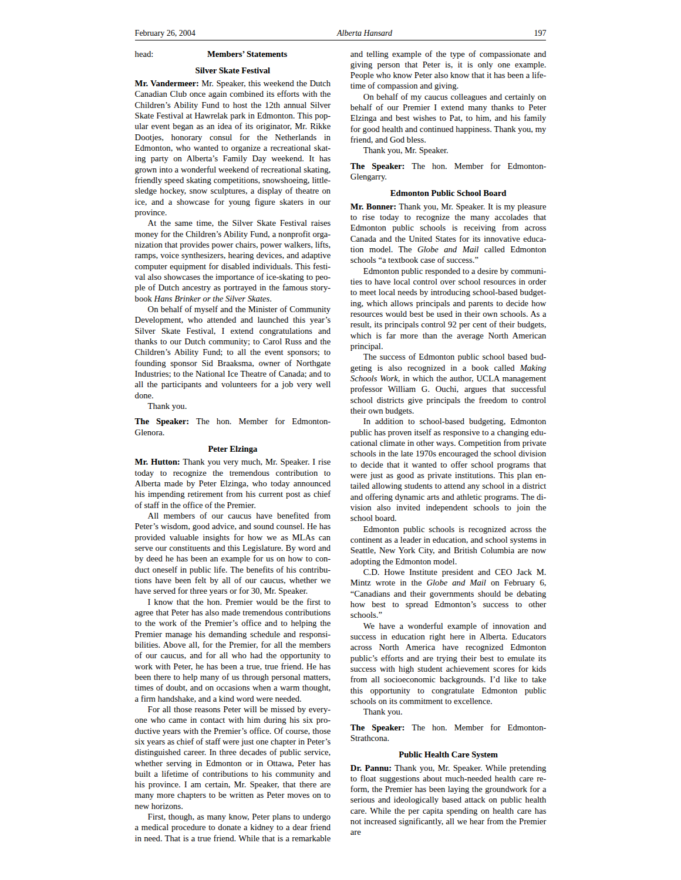February 26, 2004
Alberta Hansard
197
head:
Members’ Statements
Silver Skate Festival
Mr. Vandermeer: Mr. Speaker, this weekend the Dutch Canadian Club once again combined its efforts with the Children’s Ability Fund to host the 12th annual Silver Skate Festival at Hawrelak park in Edmonton. This popular event began as an idea of its originator, Mr. Rikke Dootjes, honorary consul for the Netherlands in Edmonton, who wanted to organize a recreational skating party on Alberta’s Family Day weekend. It has grown into a wonderful weekend of recreational skating, friendly speed skating competitions, snowshoeing, little-sledge hockey, snow sculptures, a display of theatre on ice, and a showcase for young figure skaters in our province.
At the same time, the Silver Skate Festival raises money for the Children’s Ability Fund, a nonprofit organization that provides power chairs, power walkers, lifts, ramps, voice synthesizers, hearing devices, and adaptive computer equipment for disabled individuals. This festival also showcases the importance of ice-skating to people of Dutch ancestry as portrayed in the famous storybook Hans Brinker or the Silver Skates.
On behalf of myself and the Minister of Community Development, who attended and launched this year’s Silver Skate Festival, I extend congratulations and thanks to our Dutch community; to Carol Russ and the Children’s Ability Fund; to all the event sponsors; to founding sponsor Sid Braaksma, owner of Northgate Industries; to the National Ice Theatre of Canada; and to all the participants and volunteers for a job very well done.
Thank you.
The Speaker: The hon. Member for Edmonton-Glenora.
Peter Elzinga
Mr. Hutton: Thank you very much, Mr. Speaker. I rise today to recognize the tremendous contribution to Alberta made by Peter Elzinga, who today announced his impending retirement from his current post as chief of staff in the office of the Premier.
All members of our caucus have benefited from Peter’s wisdom, good advice, and sound counsel. He has provided valuable insights for how we as MLAs can serve our constituents and this Legislature. By word and by deed he has been an example for us on how to conduct oneself in public life. The benefits of his contributions have been felt by all of our caucus, whether we have served for three years or for 30, Mr. Speaker.
I know that the hon. Premier would be the first to agree that Peter has also made tremendous contributions to the work of the Premier’s office and to helping the Premier manage his demanding schedule and responsibilities. Above all, for the Premier, for all the members of our caucus, and for all who had the opportunity to work with Peter, he has been a true, true friend. He has been there to help many of us through personal matters, times of doubt, and on occasions when a warm thought, a firm handshake, and a kind word were needed.
For all those reasons Peter will be missed by everyone who came in contact with him during his six productive years with the Premier’s office. Of course, those six years as chief of staff were just one chapter in Peter’s distinguished career. In three decades of public service, whether serving in Edmonton or in Ottawa, Peter has built a lifetime of contributions to his community and his province. I am certain, Mr. Speaker, that there are many more chapters to be written as Peter moves on to new horizons.
First, though, as many know, Peter plans to undergo a medical procedure to donate a kidney to a dear friend in need. That is a true friend. While that is a remarkable and telling example of the type of compassionate and giving person that Peter is, it is only one example. People who know Peter also know that it has been a lifetime of compassion and giving.
On behalf of my caucus colleagues and certainly on behalf of our Premier I extend many thanks to Peter Elzinga and best wishes to Pat, to him, and his family for good health and continued happiness. Thank you, my friend, and God bless.
Thank you, Mr. Speaker.
The Speaker: The hon. Member for Edmonton-Glengarry.
Edmonton Public School Board
Mr. Bonner: Thank you, Mr. Speaker. It is my pleasure to rise today to recognize the many accolades that Edmonton public schools is receiving from across Canada and the United States for its innovative education model. The Globe and Mail called Edmonton schools “a textbook case of success.”
Edmonton public responded to a desire by communities to have local control over school resources in order to meet local needs by introducing school-based budgeting, which allows principals and parents to decide how resources would best be used in their own schools. As a result, its principals control 92 per cent of their budgets, which is far more than the average North American principal.
The success of Edmonton public school based budgeting is also recognized in a book called Making Schools Work, in which the author, UCLA management professor William G. Ouchi, argues that successful school districts give principals the freedom to control their own budgets.
In addition to school-based budgeting, Edmonton public has proven itself as responsive to a changing educational climate in other ways. Competition from private schools in the late 1970s encouraged the school division to decide that it wanted to offer school programs that were just as good as private institutions. This plan entailed allowing students to attend any school in a district and offering dynamic arts and athletic programs. The division also invited independent schools to join the school board.
Edmonton public schools is recognized across the continent as a leader in education, and school systems in Seattle, New York City, and British Columbia are now adopting the Edmonton model.
C.D. Howe Institute president and CEO Jack M. Mintz wrote in the Globe and Mail on February 6, “Canadians and their governments should be debating how best to spread Edmonton’s success to other schools.”
We have a wonderful example of innovation and success in education right here in Alberta. Educators across North America have recognized Edmonton public’s efforts and are trying their best to emulate its success with high student achievement scores for kids from all socioeconomic backgrounds. I’d like to take this opportunity to congratulate Edmonton public schools on its commitment to excellence.
Thank you.
The Speaker: The hon. Member for Edmonton-Strathcona.
Public Health Care System
Dr. Pannu: Thank you, Mr. Speaker. While pretending to float suggestions about much-needed health care reform, the Premier has been laying the groundwork for a serious and ideologically based attack on public health care. While the per capita spending on health care has not increased significantly, all we hear from the Premier are